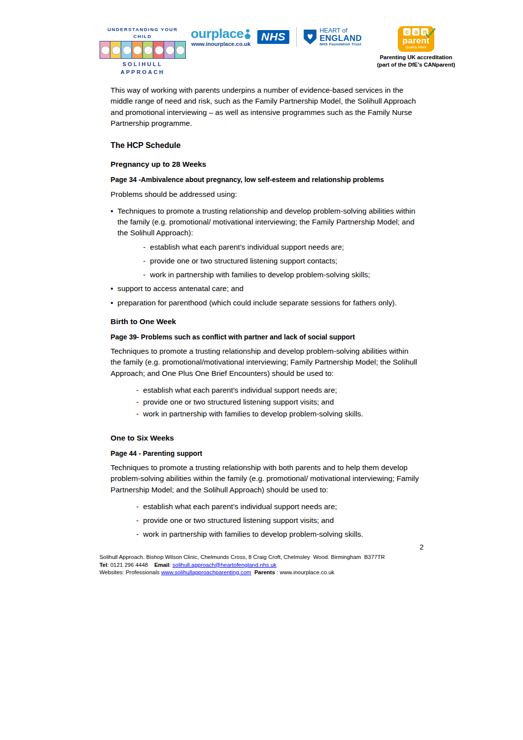UNDERSTANDING YOUR CHILD
SOLIHULL APPROACH
ourplace
www.inourplace.co.uk
NHS
HEART of
ENGLAND
NHS Foundation Trust
can
parent
Quality Mark
Parenting UK accreditation
(part of the DfE’s CANparent)
This way of working with parents underpins a number of evidence-based services in the middle range of need and risk, such as the Family Partnership Model, the Solihull Approach and promotional interviewing – as well as intensive programmes such as the Family Nurse Partnership programme.
The HCP Schedule
Pregnancy up to 28 Weeks
Page 34 -Ambivalence about pregnancy, low self-esteem and relationship problems
Problems should be addressed using:
Techniques to promote a trusting relationship and develop problem-solving abilities within the family (e.g. promotional/ motivational interviewing; the Family Partnership Model; and the Solihull Approach):
establish what each parent’s individual support needs are;
provide one or two structured listening support contacts;
work in partnership with families to develop problem-solving skills;
support to access antenatal care; and
preparation for parenthood (which could include separate sessions for fathers only).
Birth to One Week
Page 39- Problems such as conflict with partner and lack of social support
Techniques to promote a trusting relationship and develop problem-solving abilities within the family (e.g. promotional/motivational interviewing; Family Partnership Model; the Solihull Approach; and One Plus One Brief Encounters) should be used to:
establish what each parent’s individual support needs are;
provide one or two structured listening support visits; and
work in partnership with families to develop problem-solving skills.
One to Six Weeks
Page 44 - Parenting support
Techniques to promote a trusting relationship with both parents and to help them develop problem-solving abilities within the family (e.g. promotional/ motivational interviewing; Family Partnership Model; and the Solihull Approach) should be used to:
establish what each parent’s individual support needs are;
provide one or two structured listening support visits; and
work in partnership with families to develop problem-solving skills.
2
Solihull Approach. Bishop Wilson Clinic, Chelmunds Cross, 8 Craig Croft, Chelmsley Wood. Birmingham B377TR
Tel: 0121 296 4448 Email: solihull.approach@heartofengland.nhs.uk
Websites: Professionals www.solihullapproachparenting.com Parents : www.inourplace.co.uk